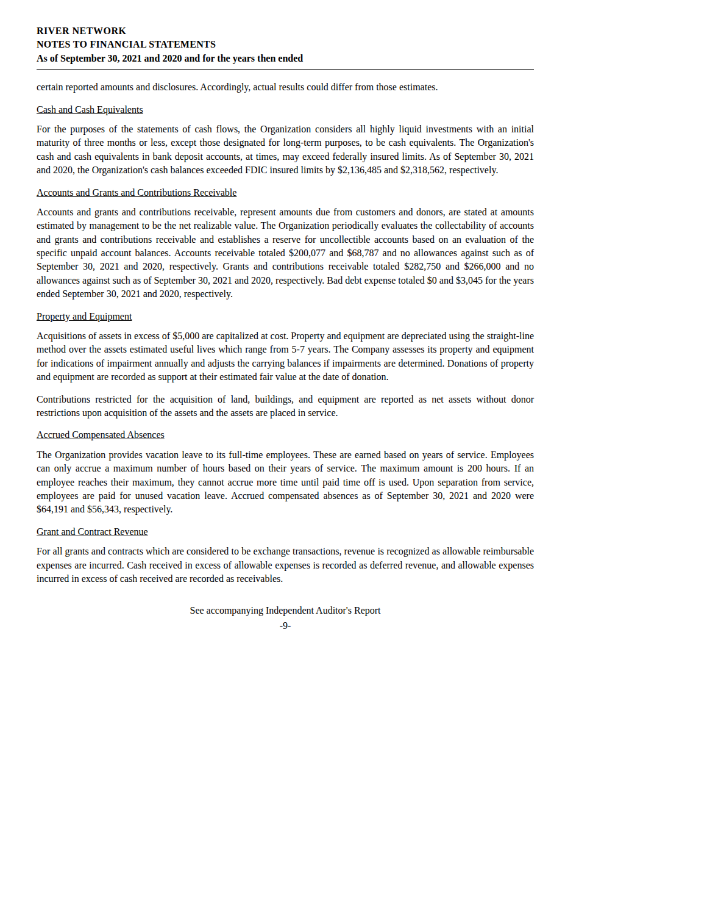RIVER NETWORK
NOTES TO FINANCIAL STATEMENTS
As of September 30, 2021 and 2020 and for the years then ended
certain reported amounts and disclosures. Accordingly, actual results could differ from those estimates.
Cash and Cash Equivalents
For the purposes of the statements of cash flows, the Organization considers all highly liquid investments with an initial maturity of three months or less, except those designated for long-term purposes, to be cash equivalents. The Organization's cash and cash equivalents in bank deposit accounts, at times, may exceed federally insured limits. As of September 30, 2021 and 2020, the Organization's cash balances exceeded FDIC insured limits by $2,136,485 and $2,318,562, respectively.
Accounts and Grants and Contributions Receivable
Accounts and grants and contributions receivable, represent amounts due from customers and donors, are stated at amounts estimated by management to be the net realizable value. The Organization periodically evaluates the collectability of accounts and grants and contributions receivable and establishes a reserve for uncollectible accounts based on an evaluation of the specific unpaid account balances. Accounts receivable totaled $200,077 and $68,787 and no allowances against such as of September 30, 2021 and 2020, respectively. Grants and contributions receivable totaled $282,750 and $266,000 and no allowances against such as of September 30, 2021 and 2020, respectively. Bad debt expense totaled $0 and $3,045 for the years ended September 30, 2021 and 2020, respectively.
Property and Equipment
Acquisitions of assets in excess of $5,000 are capitalized at cost. Property and equipment are depreciated using the straight-line method over the assets estimated useful lives which range from 5-7 years. The Company assesses its property and equipment for indications of impairment annually and adjusts the carrying balances if impairments are determined. Donations of property and equipment are recorded as support at their estimated fair value at the date of donation.
Contributions restricted for the acquisition of land, buildings, and equipment are reported as net assets without donor restrictions upon acquisition of the assets and the assets are placed in service.
Accrued Compensated Absences
The Organization provides vacation leave to its full-time employees. These are earned based on years of service. Employees can only accrue a maximum number of hours based on their years of service. The maximum amount is 200 hours. If an employee reaches their maximum, they cannot accrue more time until paid time off is used. Upon separation from service, employees are paid for unused vacation leave. Accrued compensated absences as of September 30, 2021 and 2020 were $64,191 and $56,343, respectively.
Grant and Contract Revenue
For all grants and contracts which are considered to be exchange transactions, revenue is recognized as allowable reimbursable expenses are incurred. Cash received in excess of allowable expenses is recorded as deferred revenue, and allowable expenses incurred in excess of cash received are recorded as receivables.
See accompanying Independent Auditor's Report
-9-